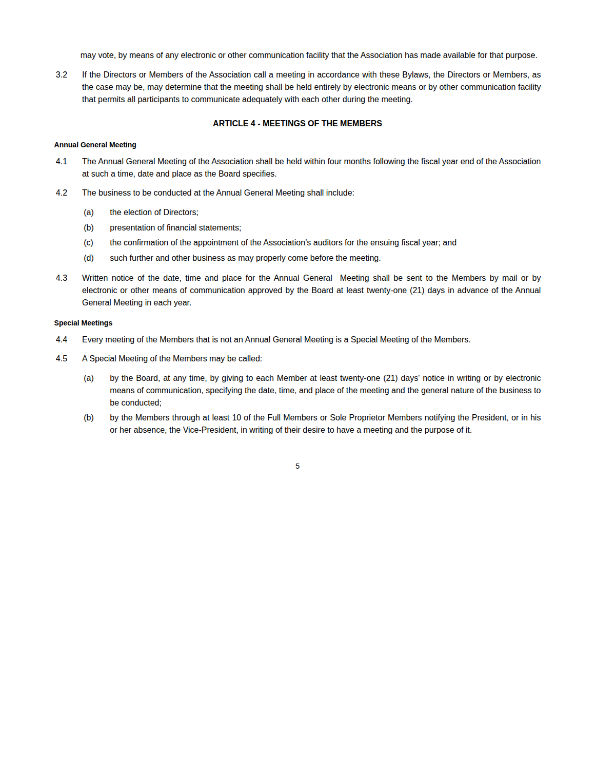may vote, by means of any electronic or other communication facility that the Association has made available for that purpose.
3.2
If the Directors or Members of the Association call a meeting in accordance with these Bylaws, the Directors or Members, as the case may be, may determine that the meeting shall be held entirely by electronic means or by other communication facility that permits all participants to communicate adequately with each other during the meeting.
ARTICLE 4 - MEETINGS OF THE MEMBERS
Annual General Meeting
4.1
The Annual General Meeting of the Association shall be held within four months following the fiscal year end of the Association at such a time, date and place as the Board specifies.
4.2
The business to be conducted at the Annual General Meeting shall include:
(a)
the election of Directors;
(b)
presentation of financial statements;
(c)
the confirmation of the appointment of the Association’s auditors for the ensuing fiscal year; and
(d)
such further and other business as may properly come before the meeting.
4.3
Written notice of the date, time and place for the Annual General Meeting shall be sent to the Members by mail or by electronic or other means of communication approved by the Board at least twenty-one (21) days in advance of the Annual General Meeting in each year.
Special Meetings
4.4
Every meeting of the Members that is not an Annual General Meeting is a Special Meeting of the Members.
4.5
A Special Meeting of the Members may be called:
(a)
by the Board, at any time, by giving to each Member at least twenty-one (21) days' notice in writing or by electronic means of communication, specifying the date, time, and place of the meeting and the general nature of the business to be conducted;
(b)
by the Members through at least 10 of the Full Members or Sole Proprietor Members notifying the President, or in his or her absence, the Vice-President, in writing of their desire to have a meeting and the purpose of it.
5